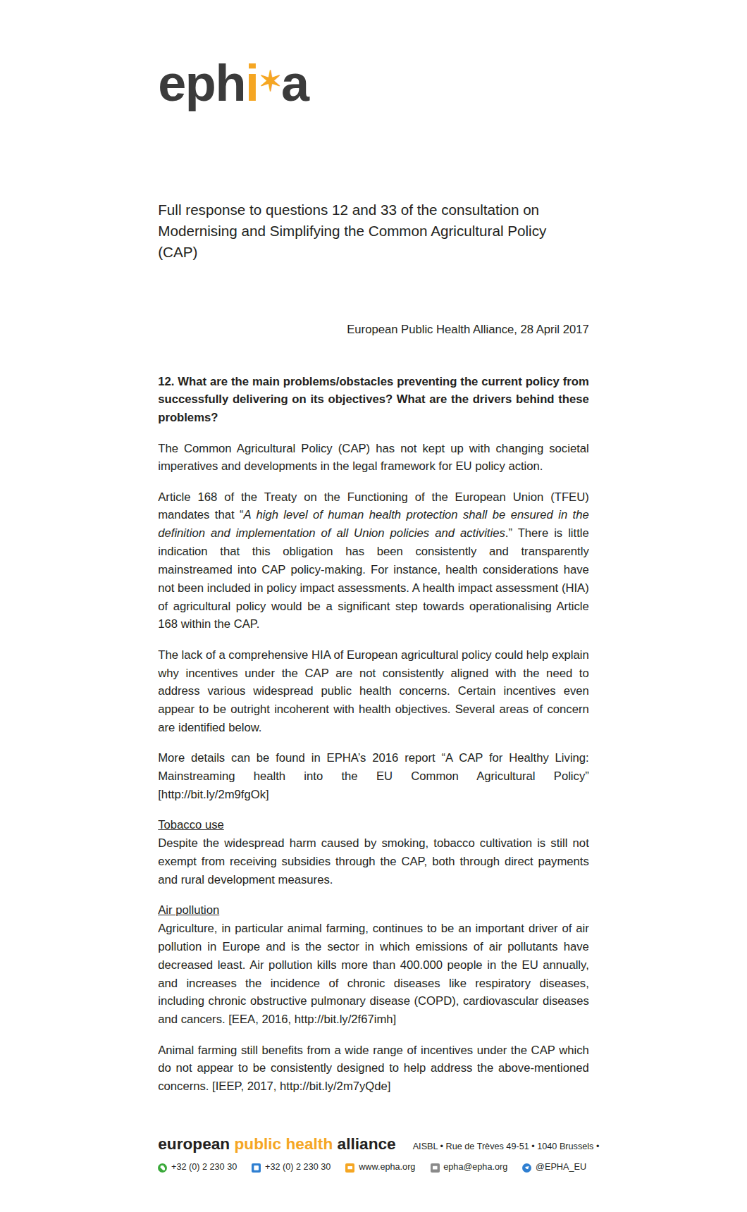ephi✶a
Full response to questions 12 and 33 of the consultation on Modernising and Simplifying the Common Agricultural Policy (CAP)
European Public Health Alliance, 28 April 2017
12. What are the main problems/obstacles preventing the current policy from successfully delivering on its objectives? What are the drivers behind these problems?
The Common Agricultural Policy (CAP) has not kept up with changing societal imperatives and developments in the legal framework for EU policy action.
Article 168 of the Treaty on the Functioning of the European Union (TFEU) mandates that “A high level of human health protection shall be ensured in the definition and implementation of all Union policies and activities.” There is little indication that this obligation has been consistently and transparently mainstreamed into CAP policy-making. For instance, health considerations have not been included in policy impact assessments. A health impact assessment (HIA) of agricultural policy would be a significant step towards operationalising Article 168 within the CAP.
The lack of a comprehensive HIA of European agricultural policy could help explain why incentives under the CAP are not consistently aligned with the need to address various widespread public health concerns. Certain incentives even appear to be outright incoherent with health objectives. Several areas of concern are identified below.
More details can be found in EPHA’s 2016 report “A CAP for Healthy Living: Mainstreaming health into the EU Common Agricultural Policy” [http://bit.ly/2m9fgOk]
Tobacco use
Despite the widespread harm caused by smoking, tobacco cultivation is still not exempt from receiving subsidies through the CAP, both through direct payments and rural development measures.
Air pollution
Agriculture, in particular animal farming, continues to be an important driver of air pollution in Europe and is the sector in which emissions of air pollutants have decreased least. Air pollution kills more than 400.000 people in the EU annually, and increases the incidence of chronic diseases like respiratory diseases, including chronic obstructive pulmonary disease (COPD), cardiovascular diseases and cancers. [EEA, 2016, http://bit.ly/2f67imh]
Animal farming still benefits from a wide range of incentives under the CAP which do not appear to be consistently designed to help address the above-mentioned concerns. [IEEP, 2017, http://bit.ly/2m7yQde]
european public health alliance
AISBL • Rue de Trèves 49-51 • 1040 Brussels •
+32 (0) 2 230 30 +32 (0) 2 230 30 www.epha.org epha@epha.org @EPHA_EU